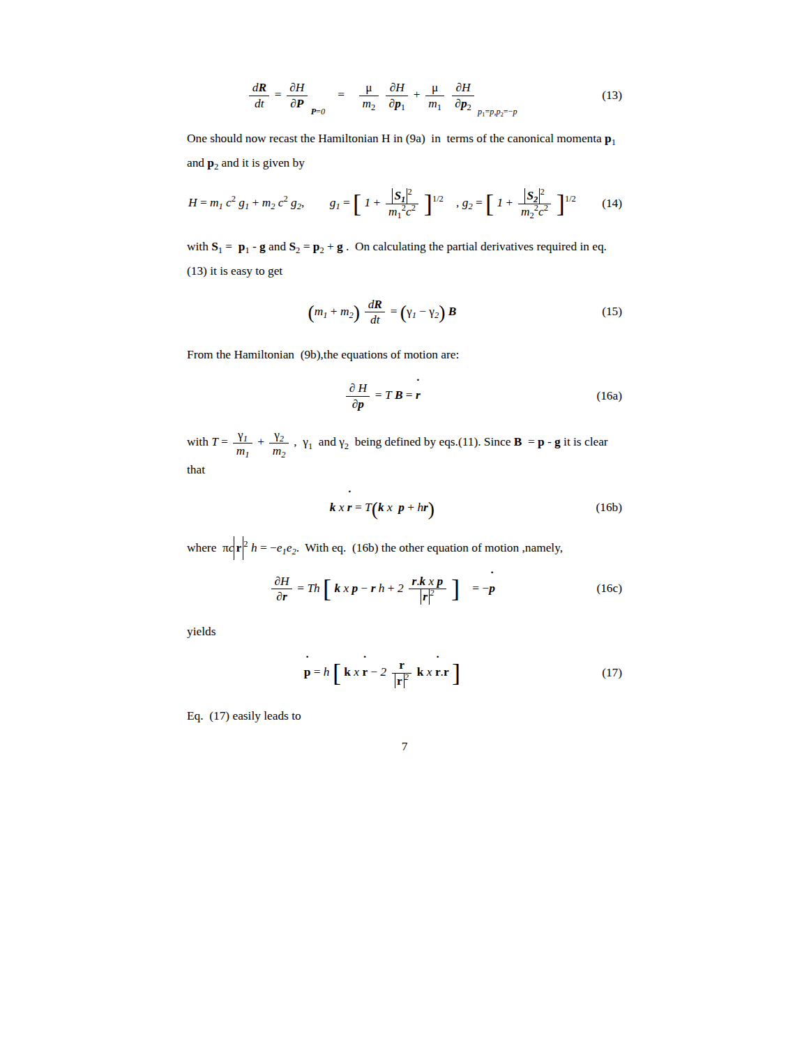dR dt = ∂H∂P P=0 = μm2 ∂H∂p1 + μm1 ∂H∂p2 p1=p,p2=−p
(13)
One should now recast the Hamiltonian H in (9a) in terms of the canonical momenta p1 and p2 and it is given by
H = m1 c2 g1 + m2 c2 g2, g1 = [ 1 + S12 m12c2 ]1/2 , g2 = [ 1 + S22 m22c2 ]1/2
(14)
with S1 = p1 - g and S2 = p2 + g . On calculating the partial derivatives required in eq. (13) it is easy to get
(m1 + m2) dR dt = (γ1 − γ2) B
(15)
From the Hamiltonian (9b),the equations of motion are:
∂ H∂p = T B = r
(16a)
with T = γ1 m1 + γ2 m2 , γ1 and γ2 being defined by eqs.(11). Since B = p - g it is clear that
k x r = T(k x p + hr)
(16b)
where πcr2 h = −e1e2. With eq. (16b) the other equation of motion ,namely,
∂H∂r = Th [ k x p − r h + 2 r.k x p r2 ] = −p
(16c)
yields
p = h [ k x r − 2 r r2 k x r.r ]
(17)
Eq. (17) easily leads to
7